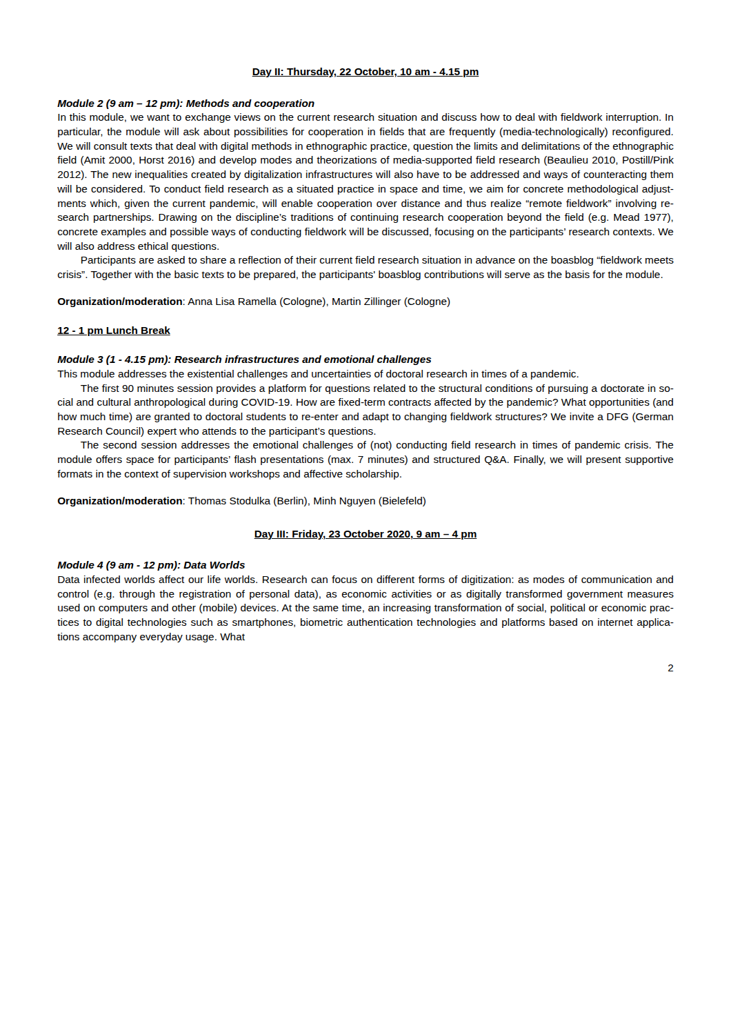Day II: Thursday, 22 October, 10 am - 4.15 pm
Module 2 (9 am – 12 pm): Methods and cooperation
In this module, we want to exchange views on the current research situation and discuss how to deal with fieldwork interruption. In particular, the module will ask about possibilities for cooperation in fields that are frequently (media-technologically) reconfigured. We will consult texts that deal with digital methods in ethnographic practice, question the limits and delimitations of the ethnographic field (Amit 2000, Horst 2016) and develop modes and theorizations of media-supported field research (Beaulieu 2010, Postill/Pink 2012). The new inequalities created by digitalization infrastructures will also have to be addressed and ways of counteracting them will be considered. To conduct field research as a situated practice in space and time, we aim for concrete methodological adjustments which, given the current pandemic, will enable cooperation over distance and thus realize “remote fieldwork” involving research partnerships. Drawing on the discipline’s traditions of continuing research cooperation beyond the field (e.g. Mead 1977), concrete examples and possible ways of conducting fieldwork will be discussed, focusing on the participants’ research contexts. We will also address ethical questions.
Participants are asked to share a reflection of their current field research situation in advance on the boasblog “fieldwork meets crisis”. Together with the basic texts to be prepared, the participants' boasblog contributions will serve as the basis for the module.
Organization/moderation: Anna Lisa Ramella (Cologne), Martin Zillinger (Cologne)
12 - 1 pm Lunch Break
Module 3 (1 - 4.15 pm): Research infrastructures and emotional challenges
This module addresses the existential challenges and uncertainties of doctoral research in times of a pandemic.
The first 90 minutes session provides a platform for questions related to the structural conditions of pursuing a doctorate in social and cultural anthropological during COVID-19. How are fixed-term contracts affected by the pandemic? What opportunities (and how much time) are granted to doctoral students to re-enter and adapt to changing fieldwork structures? We invite a DFG (German Research Council) expert who attends to the participant’s questions.
The second session addresses the emotional challenges of (not) conducting field research in times of pandemic crisis. The module offers space for participants’ flash presentations (max. 7 minutes) and structured Q&A. Finally, we will present supportive formats in the context of supervision workshops and affective scholarship.
Organization/moderation: Thomas Stodulka (Berlin), Minh Nguyen (Bielefeld)
Day III: Friday, 23 October 2020, 9 am – 4 pm
Module 4 (9 am - 12 pm): Data Worlds
Data infected worlds affect our life worlds. Research can focus on different forms of digitization: as modes of communication and control (e.g. through the registration of personal data), as economic activities or as digitally transformed government measures used on computers and other (mobile) devices. At the same time, an increasing transformation of social, political or economic practices to digital technologies such as smartphones, biometric authentication technologies and platforms based on internet applications accompany everyday usage. What
2